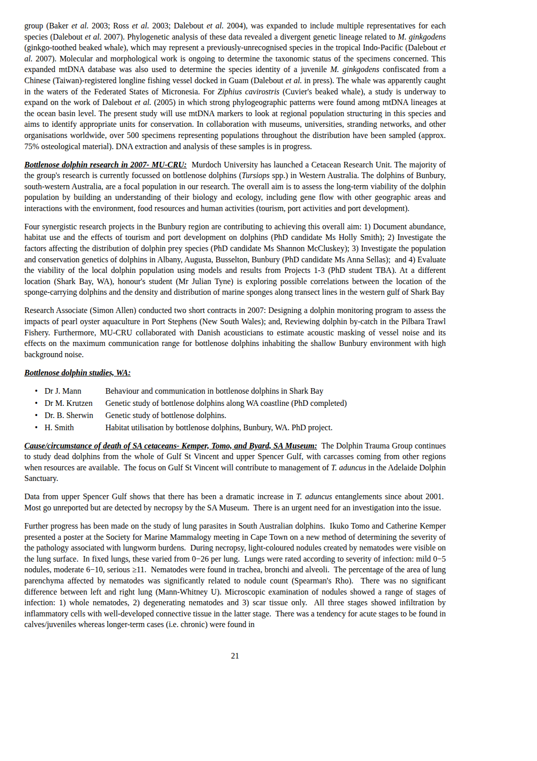group (Baker et al. 2003; Ross et al. 2003; Dalebout et al. 2004), was expanded to include multiple representatives for each species (Dalebout et al. 2007). Phylogenetic analysis of these data revealed a divergent genetic lineage related to M. ginkgodens (ginkgo-toothed beaked whale), which may represent a previously-unrecognised species in the tropical Indo-Pacific (Dalebout et al. 2007). Molecular and morphological work is ongoing to determine the taxonomic status of the specimens concerned. This expanded mtDNA database was also used to determine the species identity of a juvenile M. ginkgodens confiscated from a Chinese (Taiwan)-registered longline fishing vessel docked in Guam (Dalebout et al. in press). The whale was apparently caught in the waters of the Federated States of Micronesia. For Ziphius cavirostris (Cuvier's beaked whale), a study is underway to expand on the work of Dalebout et al. (2005) in which strong phylogeographic patterns were found among mtDNA lineages at the ocean basin level. The present study will use mtDNA markers to look at regional population structuring in this species and aims to identify appropriate units for conservation. In collaboration with museums, universities, stranding networks, and other organisations worldwide, over 500 specimens representing populations throughout the distribution have been sampled (approx. 75% osteological material). DNA extraction and analysis of these samples is in progress.
Bottlenose dolphin research in 2007- MU-CRU: Murdoch University has launched a Cetacean Research Unit. The majority of the group's research is currently focussed on bottlenose dolphins (Tursiops spp.) in Western Australia. The dolphins of Bunbury, south-western Australia, are a focal population in our research. The overall aim is to assess the long-term viability of the dolphin population by building an understanding of their biology and ecology, including gene flow with other geographic areas and interactions with the environment, food resources and human activities (tourism, port activities and port development).
Four synergistic research projects in the Bunbury region are contributing to achieving this overall aim: 1) Document abundance, habitat use and the effects of tourism and port development on dolphins (PhD candidate Ms Holly Smith); 2) Investigate the factors affecting the distribution of dolphin prey species (PhD candidate Ms Shannon McCluskey); 3) Investigate the population and conservation genetics of dolphins in Albany, Augusta, Busselton, Bunbury (PhD candidate Ms Anna Sellas); and 4) Evaluate the viability of the local dolphin population using models and results from Projects 1-3 (PhD student TBA). At a different location (Shark Bay, WA), honour's student (Mr Julian Tyne) is exploring possible correlations between the location of the sponge-carrying dolphins and the density and distribution of marine sponges along transect lines in the western gulf of Shark Bay
Research Associate (Simon Allen) conducted two short contracts in 2007: Designing a dolphin monitoring program to assess the impacts of pearl oyster aquaculture in Port Stephens (New South Wales); and, Reviewing dolphin by-catch in the Pilbara Trawl Fishery. Furthermore, MU-CRU collaborated with Danish acousticians to estimate acoustic masking of vessel noise and its effects on the maximum communication range for bottlenose dolphins inhabiting the shallow Bunbury environment with high background noise.
Bottlenose dolphin studies, WA:
Dr J. Mann Behaviour and communication in bottlenose dolphins in Shark Bay
Dr M. Krutzen Genetic study of bottlenose dolphins along WA coastline (PhD completed)
Dr. B. Sherwin Genetic study of bottlenose dolphins.
H. Smith Habitat utilisation by bottlenose dolphins, Bunbury, WA. PhD project.
Cause/circumstance of death of SA cetaceans- Kemper, Tomo, and Byard, SA Museum: The Dolphin Trauma Group continues to study dead dolphins from the whole of Gulf St Vincent and upper Spencer Gulf, with carcasses coming from other regions when resources are available. The focus on Gulf St Vincent will contribute to management of T. aduncus in the Adelaide Dolphin Sanctuary.
Data from upper Spencer Gulf shows that there has been a dramatic increase in T. aduncus entanglements since about 2001. Most go unreported but are detected by necropsy by the SA Museum. There is an urgent need for an investigation into the issue.
Further progress has been made on the study of lung parasites in South Australian dolphins. Ikuko Tomo and Catherine Kemper presented a poster at the Society for Marine Mammalogy meeting in Cape Town on a new method of determining the severity of the pathology associated with lungworm burdens. During necropsy, light-coloured nodules created by nematodes were visible on the lung surface. In fixed lungs, these varied from 0−26 per lung. Lungs were rated according to severity of infection: mild 0−5 nodules, moderate 6−10, serious ≥11. Nematodes were found in trachea, bronchi and alveoli. The percentage of the area of lung parenchyma affected by nematodes was significantly related to nodule count (Spearman's Rho). There was no significant difference between left and right lung (Mann-Whitney U). Microscopic examination of nodules showed a range of stages of infection: 1) whole nematodes, 2) degenerating nematodes and 3) scar tissue only. All three stages showed infiltration by inflammatory cells with well-developed connective tissue in the latter stage. There was a tendency for acute stages to be found in calves/juveniles whereas longer-term cases (i.e. chronic) were found in
21